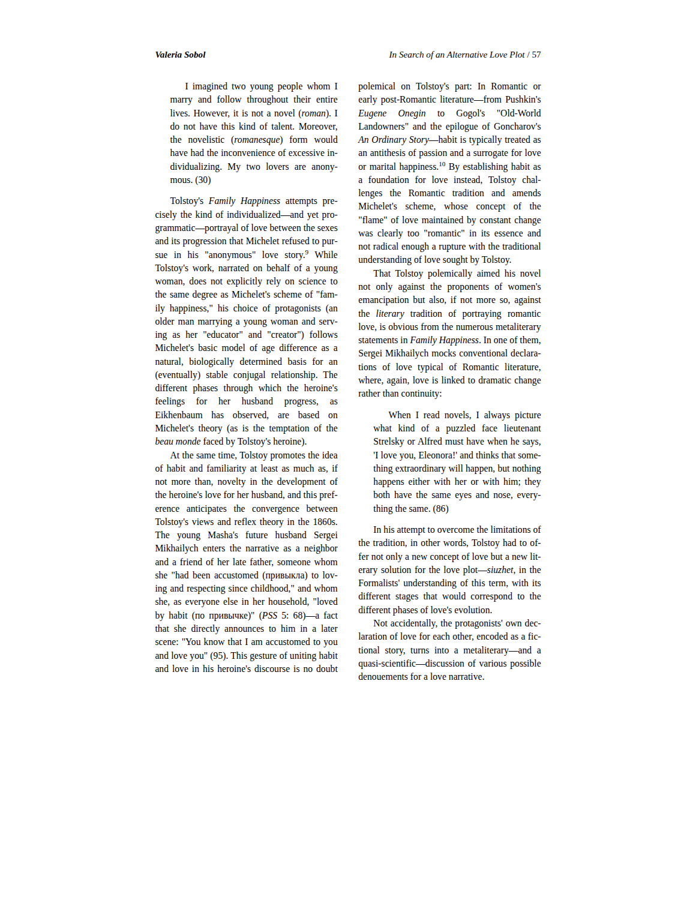Valeria Sobol In Search of an Alternative Love Plot / 57
I imagined two young people whom I marry and follow throughout their entire lives. However, it is not a novel (roman). I do not have this kind of talent. Moreover, the novelistic (romanesque) form would have had the inconvenience of excessive individualizing. My two lovers are anonymous. (30)
Tolstoy's Family Happiness attempts precisely the kind of individualized—and yet programmatic—portrayal of love between the sexes and its progression that Michelet refused to pursue in his "anonymous" love story.9 While Tolstoy's work, narrated on behalf of a young woman, does not explicitly rely on science to the same degree as Michelet's scheme of "family happiness," his choice of protagonists (an older man marrying a young woman and serving as her "educator" and "creator") follows Michelet's basic model of age difference as a natural, biologically determined basis for an (eventually) stable conjugal relationship. The different phases through which the heroine's feelings for her husband progress, as Eikhenbaum has observed, are based on Michelet's theory (as is the temptation of the beau monde faced by Tolstoy's heroine).
At the same time, Tolstoy promotes the idea of habit and familiarity at least as much as, if not more than, novelty in the development of the heroine's love for her husband, and this preference anticipates the convergence between Tolstoy's views and reflex theory in the 1860s. The young Masha's future husband Sergei Mikhailych enters the narrative as a neighbor and a friend of her late father, someone whom she "had been accustomed (привыкла) to loving and respecting since childhood," and whom she, as everyone else in her household, "loved by habit (по привычке)" (PSS 5: 68)—a fact that she directly announces to him in a later scene: "You know that I am accustomed to you and love you" (95). This gesture of uniting habit and love in his heroine's discourse is no doubt polemical on Tolstoy's part: In Romantic or early post-Romantic literature—from Pushkin's Eugene Onegin to Gogol's "Old-World Landowners" and the epilogue of Goncharov's An Ordinary Story—habit is typically treated as an antithesis of passion and a surrogate for love or marital happiness.10 By establishing habit as a foundation for love instead, Tolstoy challenges the Romantic tradition and amends Michelet's scheme, whose concept of the "flame" of love maintained by constant change was clearly too "romantic" in its essence and not radical enough a rupture with the traditional understanding of love sought by Tolstoy.
That Tolstoy polemically aimed his novel not only against the proponents of women's emancipation but also, if not more so, against the literary tradition of portraying romantic love, is obvious from the numerous metaliterary statements in Family Happiness. In one of them, Sergei Mikhailych mocks conventional declarations of love typical of Romantic literature, where, again, love is linked to dramatic change rather than continuity:
When I read novels, I always picture what kind of a puzzled face lieutenant Strelsky or Alfred must have when he says, 'I love you, Eleonora!' and thinks that something extraordinary will happen, but nothing happens either with her or with him; they both have the same eyes and nose, everything the same. (86)
In his attempt to overcome the limitations of the tradition, in other words, Tolstoy had to offer not only a new concept of love but a new literary solution for the love plot—siuzhet, in the Formalists' understanding of this term, with its different stages that would correspond to the different phases of love's evolution.
Not accidentally, the protagonists' own declaration of love for each other, encoded as a fictional story, turns into a metaliterary—and a quasi-scientific—discussion of various possible denouements for a love narrative.